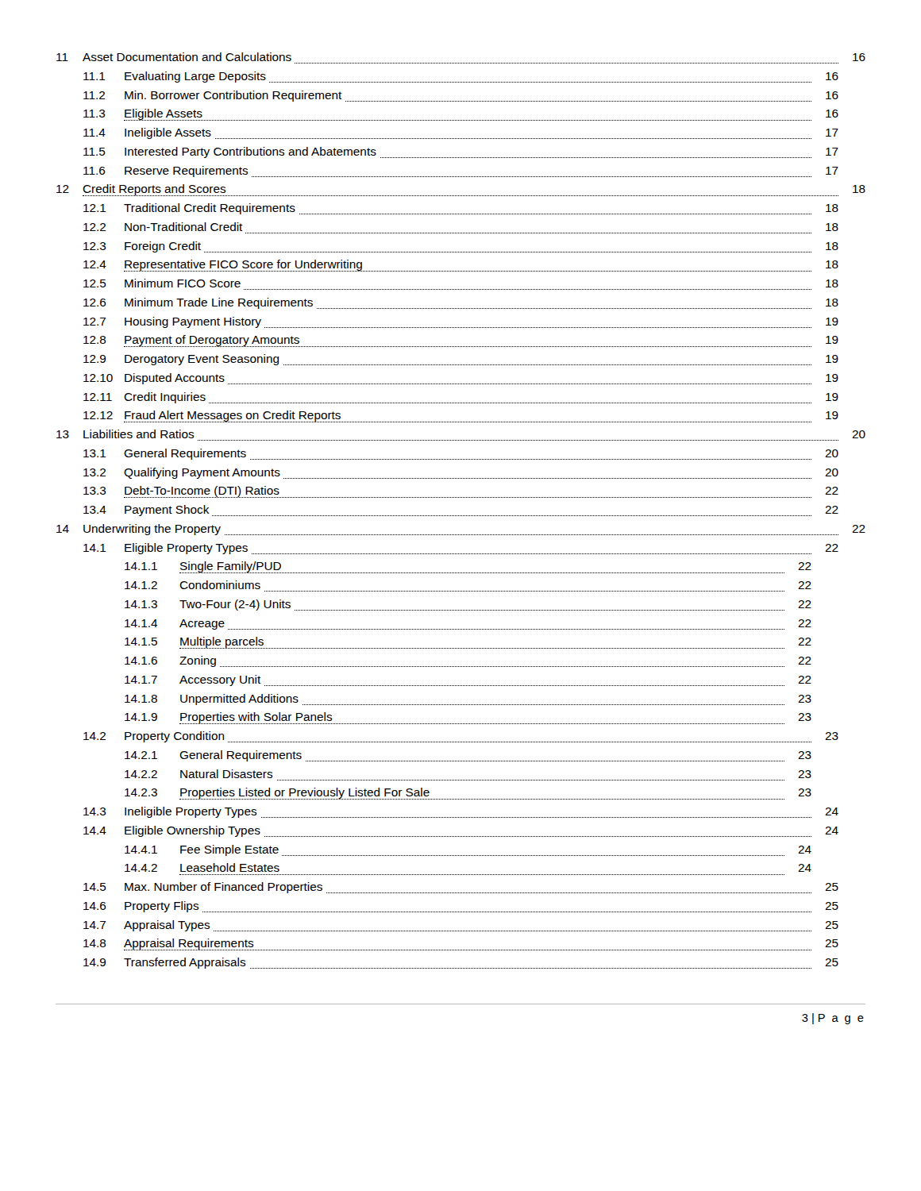| 11 | Asset Documentation and Calculations | 16 |
| | / 11.1 / Evaluating Large Deposits / 16 / / 11.2 / Min. Borrower Contribution Requirement / 16 / / 11.3 / Eligible Assets / 16 / / 11.4 / Ineligible Assets / 17 / / 11.5 / Interested Party Contributions and Abatements / 17 / / 11.6 / Reserve Requirements / 17 / | |
| 12 | Credit Reports and Scores | 18 |
| | / 12.1 / Traditional Credit Requirements / 18 / / 12.2 / Non-Traditional Credit / 18 / / 12.3 / Foreign Credit / 18 / / 12.4 / Representative FICO Score for Underwriting / 18 / / 12.5 / Minimum FICO Score / 18 / / 12.6 / Minimum Trade Line Requirements / 18 / / 12.7 / Housing Payment History / 19 / / 12.8 / Payment of Derogatory Amounts / 19 / / 12.9 / Derogatory Event Seasoning / 19 / / 12.10 / Disputed Accounts / 19 / / 12.11 / Credit Inquiries / 19 / / 12.12 / Fraud Alert Messages on Credit Reports / 19 / | |
| 13 | Liabilities and Ratios | 20 |
| | / 13.1 / General Requirements / 20 / / 13.2 / Qualifying Payment Amounts / 20 / / 13.3 / Debt-To-Income (DTI) Ratios / 22 / / 13.4 / Payment Shock / 22 / | |
| 14 | Underwriting the Property | 22 |
| | / 14.1 / Eligible Property Types / 22 / / / / 14.1.1 / Single Family/PUD / 22 / / 14.1.2 / Condominiums / 22 / / 14.1.3 / Two-Four (2-4) Units / 22 / / 14.1.4 / Acreage / 22 / / 14.1.5 / Multiple parcels / 22 / / 14.1.6 / Zoning / 22 / / 14.1.7 / Accessory Unit / 22 / / 14.1.8 / Unpermitted Additions / 23 / / 14.1.9 / Properties with Solar Panels / 23 / / / / 14.2 / Property Condition / 23 / / / / 14.2.1 / General Requirements / 23 / / 14.2.2 / Natural Disasters / 23 / / 14.2.3 / Properties Listed or Previously Listed For Sale / 23 / / / / 14.3 / Ineligible Property Types / 24 / / 14.4 / Eligible Ownership Types / 24 / / / / 14.4.1 / Fee Simple Estate / 24 / / 14.4.2 / Leasehold Estates / 24 / / / / 14.5 / Max. Number of Financed Properties / 25 / / 14.6 / Property Flips / 25 / / 14.7 / Appraisal Types / 25 / / 14.8 / Appraisal Requirements / 25 / / 14.9 / Transferred Appraisals / 25 / | |
3 | P a g e